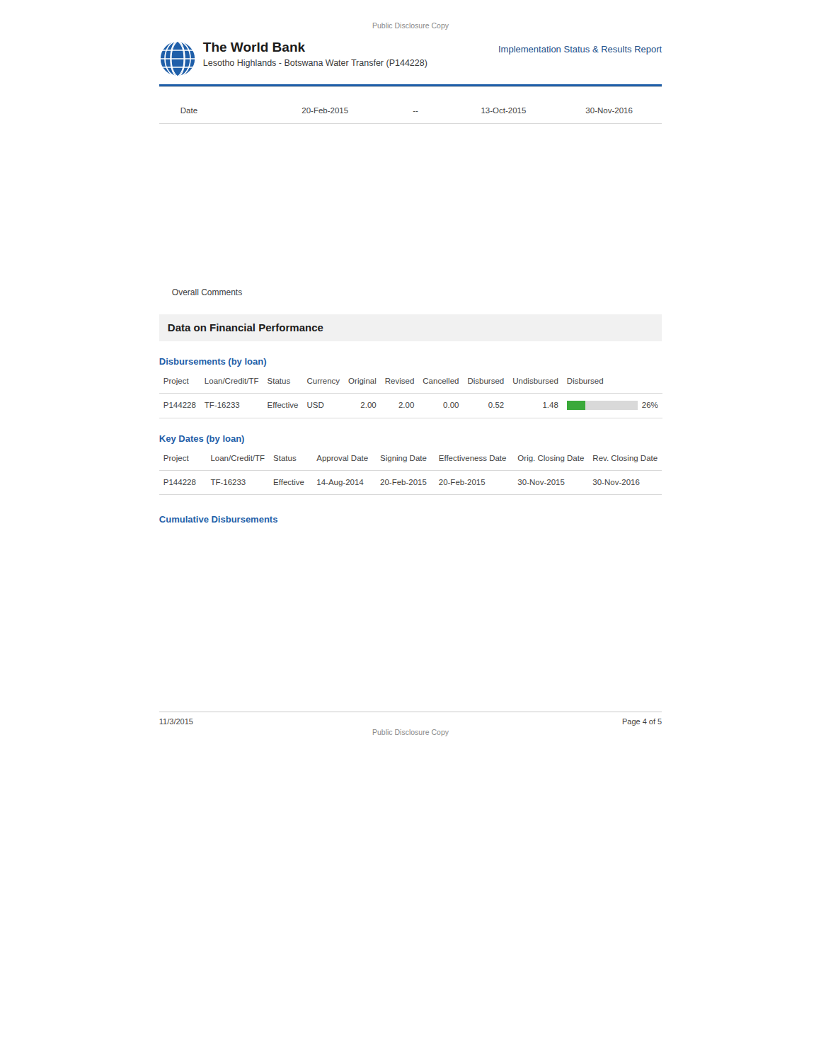Public Disclosure Copy
The World Bank
Lesotho Highlands - Botswana Water Transfer (P144228)
Implementation Status & Results Report
| Date | 20-Feb-2015 | -- | 13-Oct-2015 | 30-Nov-2016 |
Overall Comments
Data on Financial Performance
Disbursements (by loan)
| Project | Loan/Credit/TF | Status | Currency | Original | Revised | Cancelled | Disbursed | Undisbursed | Disbursed |
| --- | --- | --- | --- | --- | --- | --- | --- | --- | --- |
| P144228 | TF-16233 | Effective | USD | 2.00 | 2.00 | 0.00 | 0.52 | 1.48 | | 26% |
Key Dates (by loan)
| Project | Loan/Credit/TF | Status | Approval Date | Signing Date | Effectiveness Date | Orig. Closing Date | Rev. Closing Date |
| --- | --- | --- | --- | --- | --- | --- | --- |
| P144228 | TF-16233 | Effective | 14-Aug-2014 | 20-Feb-2015 | 20-Feb-2015 | 30-Nov-2015 | 30-Nov-2016 |
Cumulative Disbursements
11/3/2015
Page 4 of 5
Public Disclosure Copy